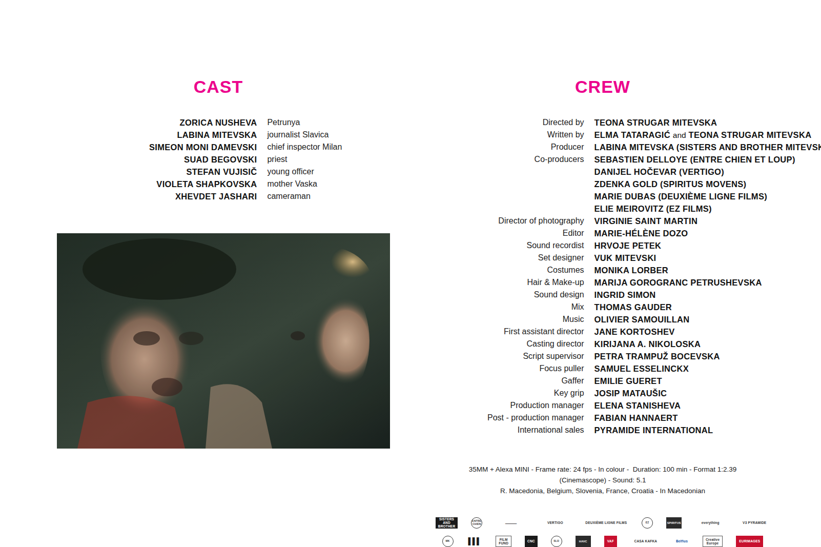CAST
| ZORICA NUSHEVA | Petrunya |
| LABINA MITEVSKA | journalist Slavica |
| SIMEON MONI DAMEVSKI | chief inspector Milan |
| SUAD BEGOVSKI | priest |
| STEFAN VUJISIČ | young officer |
| VIOLETA SHAPKOVSKA | mother Vaska |
| XHEVDET JASHARI | cameraman |
CREW
| Directed by | TEONA STRUGAR MITEVSKA |
| Written by | ELMA TATARAGIĆ and TEONA STRUGAR MITEVSKA |
| Producer | LABINA MITEVSKA (SISTERS AND BROTHER MITEVSKI) |
| Co-producers | SEBASTIEN DELLOYE (ENTRE CHIEN ET LOUP) |
| | DANIJEL HOČEVAR (VERTIGO) |
| | ZDENKA GOLD (SPIRITUS MOVENS) |
| | MARIE DUBAS (DEUXIÈME LIGNE FILMS) |
| | ELIE MEIROVITZ (EZ FILMS) |
| Director of photography | VIRGINIE SAINT MARTIN |
| Editor | MARIE-HÉLÈNE DOZO |
| Sound recordist | HRVOJE PETEK |
| Set designer | VUK MITEVSKI |
| Costumes | MONIKA LORBER |
| Hair & Make-up | MARIJA GOROGRANC PETRUSHEVSKA |
| Sound design | INGRID SIMON |
| Mix | THOMAS GAUDER |
| Music | OLIVIER SAMOUILLAN |
| First assistant director | JANE KORTOSHEV |
| Casting director | KIRIJANA A. NIKOLOSKA |
| Script supervisor | PETRA TRAMPUŽ BOCEVSKA |
| Focus puller | SAMUEL ESSELINCKX |
| Gaffer | EMILIE GUERET |
| Key grip | JOSIP MATAUŠIC |
| Production manager | ELENA STANISHEVA |
| Post - production manager | FABIAN HANNAERT |
| International sales | PYRAMIDE INTERNATIONAL |
35MM + Alexa MINI - Frame rate: 24 fps - In colour - Duration: 100 min - Format 1:2.39 (Cinemascope) - Sound: 5.1
R. Macedonia, Belgium, Slovenia, France, Croatia - In Macedonian
SISTERS
AND
BROTHER
ENTRE
CHIEN
ـــــــــــ
VERTIGO
DEUXIÈME LIGNE FILMS
EZ
SPIRITUS
everything
V3 PYRAMIDE
MK
FILM
FUND
CNC
SLO
HAVC
VAF
CASA KAFKA
Belfius
Creative
Europe
EURIMAGES